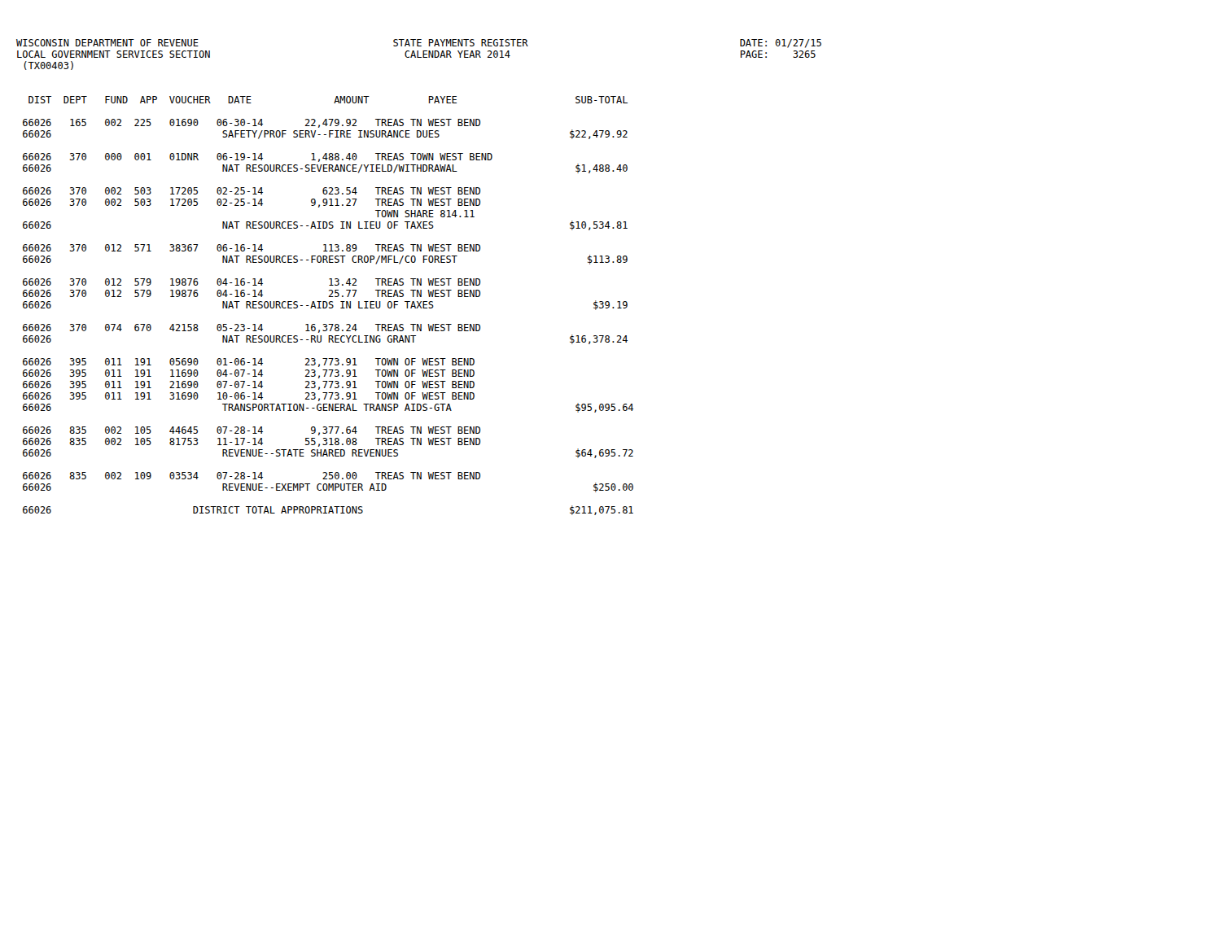WISCONSIN DEPARTMENT OF REVENUE                                 STATE PAYMENTS REGISTER                                    DATE: 01/27/15
LOCAL GOVERNMENT SERVICES SECTION                                 CALENDAR YEAR 2014                                       PAGE:    3265
 (TX00403)


  DIST  DEPT   FUND  APP  VOUCHER   DATE              AMOUNT          PAYEE                    SUB-TOTAL

 66026   165   002  225   01690   06-30-14       22,479.92   TREAS TN WEST BEND
 66026                             SAFETY/PROF SERV--FIRE INSURANCE DUES                      $22,479.92

 66026   370   000  001   01DNR   06-19-14        1,488.40   TREAS TOWN WEST BEND
 66026                             NAT RESOURCES-SEVERANCE/YIELD/WITHDRAWAL                    $1,488.40

 66026   370   002  503   17205   02-25-14          623.54   TREAS TN WEST BEND
 66026   370   002  503   17205   02-25-14        9,911.27   TREAS TN WEST BEND
                                                             TOWN SHARE 814.11
 66026                             NAT RESOURCES--AIDS IN LIEU OF TAXES                       $10,534.81

 66026   370   012  571   38367   06-16-14          113.89   TREAS TN WEST BEND
 66026                             NAT RESOURCES--FOREST CROP/MFL/CO FOREST                      $113.89

 66026   370   012  579   19876   04-16-14           13.42   TREAS TN WEST BEND
 66026   370   012  579   19876   04-16-14           25.77   TREAS TN WEST BEND
 66026                             NAT RESOURCES--AIDS IN LIEU OF TAXES                           $39.19

 66026   370   074  670   42158   05-23-14       16,378.24   TREAS TN WEST BEND
 66026                             NAT RESOURCES--RU RECYCLING GRANT                          $16,378.24

 66026   395   011  191   05690   01-06-14       23,773.91   TOWN OF WEST BEND
 66026   395   011  191   11690   04-07-14       23,773.91   TOWN OF WEST BEND
 66026   395   011  191   21690   07-07-14       23,773.91   TOWN OF WEST BEND
 66026   395   011  191   31690   10-06-14       23,773.91   TOWN OF WEST BEND
 66026                             TRANSPORTATION--GENERAL TRANSP AIDS-GTA                     $95,095.64

 66026   835   002  105   44645   07-28-14        9,377.64   TREAS TN WEST BEND
 66026   835   002  105   81753   11-17-14       55,318.08   TREAS TN WEST BEND
 66026                             REVENUE--STATE SHARED REVENUES                              $64,695.72

 66026   835   002  109   03534   07-28-14          250.00   TREAS TN WEST BEND
 66026                             REVENUE--EXEMPT COMPUTER AID                                   $250.00

 66026                        DISTRICT TOTAL APPROPRIATIONS                                   $211,075.81